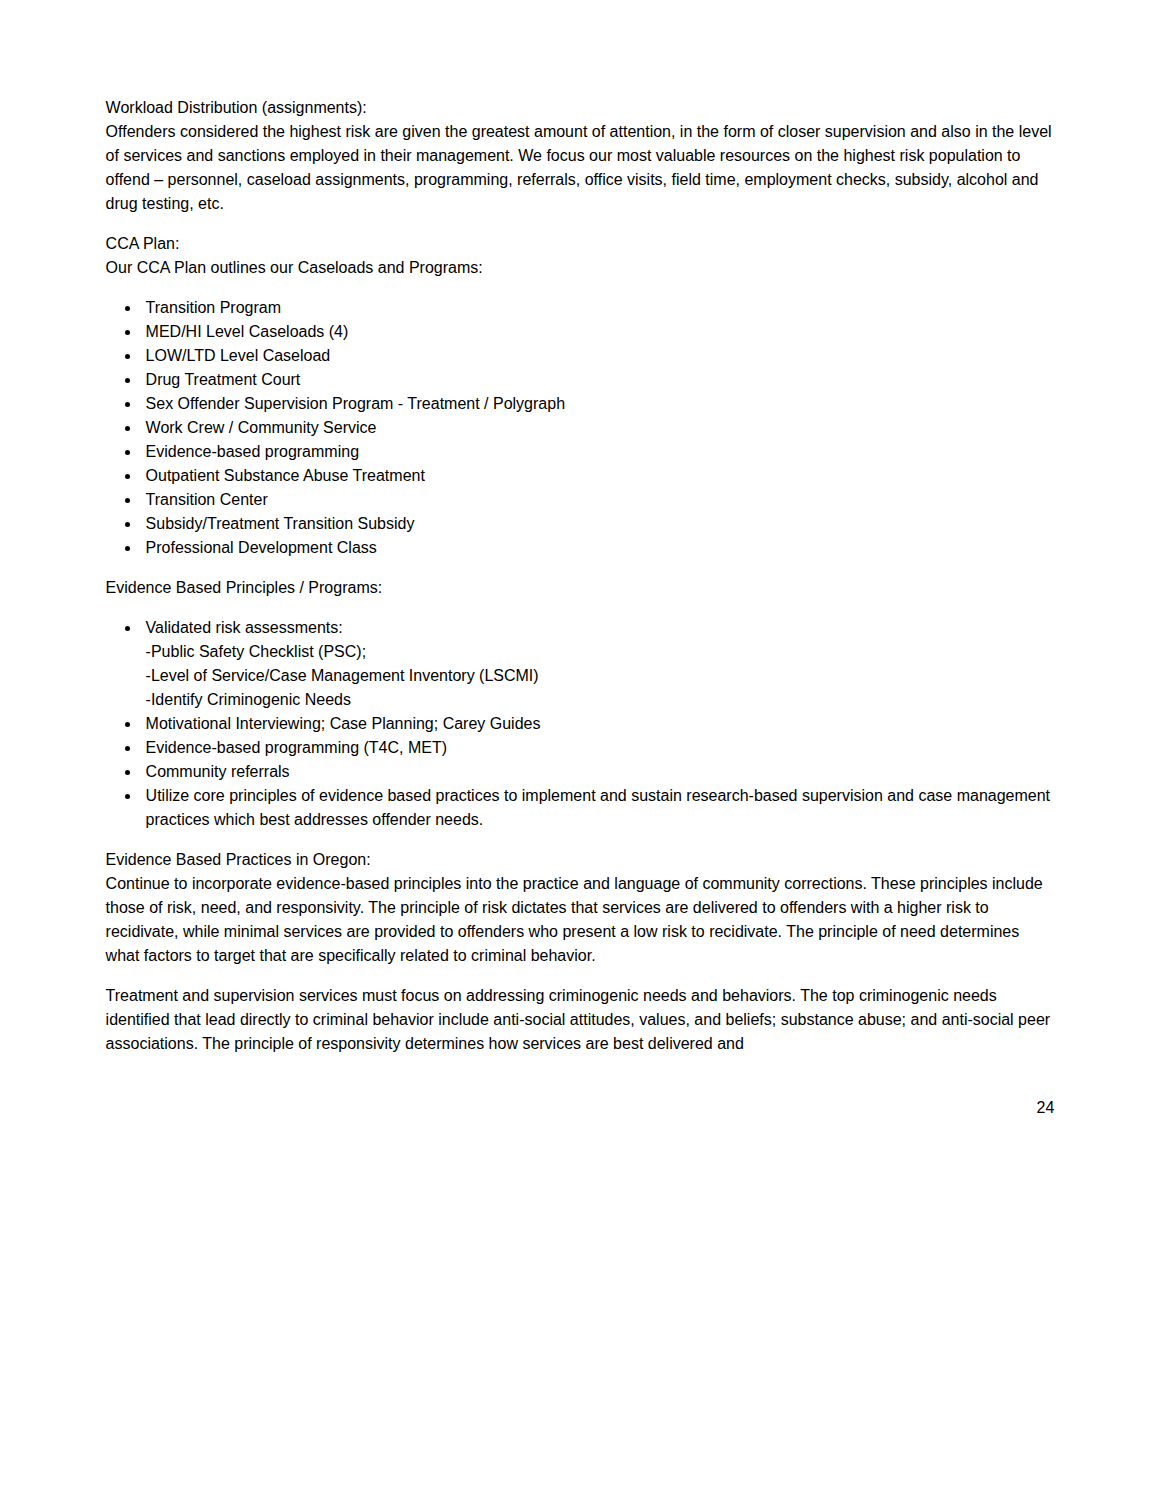Workload Distribution (assignments):
Offenders considered the highest risk are given the greatest amount of attention, in the form of closer supervision and also in the level of services and sanctions employed in their management. We focus our most valuable resources on the highest risk population to offend – personnel, caseload assignments, programming, referrals, office visits, field time, employment checks, subsidy, alcohol and drug testing, etc.
CCA Plan:
Our CCA Plan outlines our Caseloads and Programs:
Transition Program
MED/HI Level Caseloads (4)
LOW/LTD Level Caseload
Drug Treatment Court
Sex Offender Supervision Program - Treatment / Polygraph
Work Crew / Community Service
Evidence-based programming
Outpatient Substance Abuse Treatment
Transition Center
Subsidy/Treatment Transition Subsidy
Professional Development Class
Evidence Based Principles / Programs:
Validated risk assessments:
-Public Safety Checklist (PSC);
-Level of Service/Case Management Inventory (LSCMI)
-Identify Criminogenic Needs
Motivational Interviewing; Case Planning; Carey Guides
Evidence-based programming (T4C, MET)
Community referrals
Utilize core principles of evidence based practices to implement and sustain research-based supervision and case management practices which best addresses offender needs.
Evidence Based Practices in Oregon:
Continue to incorporate evidence-based principles into the practice and language of community corrections. These principles include those of risk, need, and responsivity. The principle of risk dictates that services are delivered to offenders with a higher risk to recidivate, while minimal services are provided to offenders who present a low risk to recidivate. The principle of need determines what factors to target that are specifically related to criminal behavior.
Treatment and supervision services must focus on addressing criminogenic needs and behaviors. The top criminogenic needs identified that lead directly to criminal behavior include anti-social attitudes, values, and beliefs; substance abuse; and anti-social peer associations. The principle of responsivity determines how services are best delivered and
24